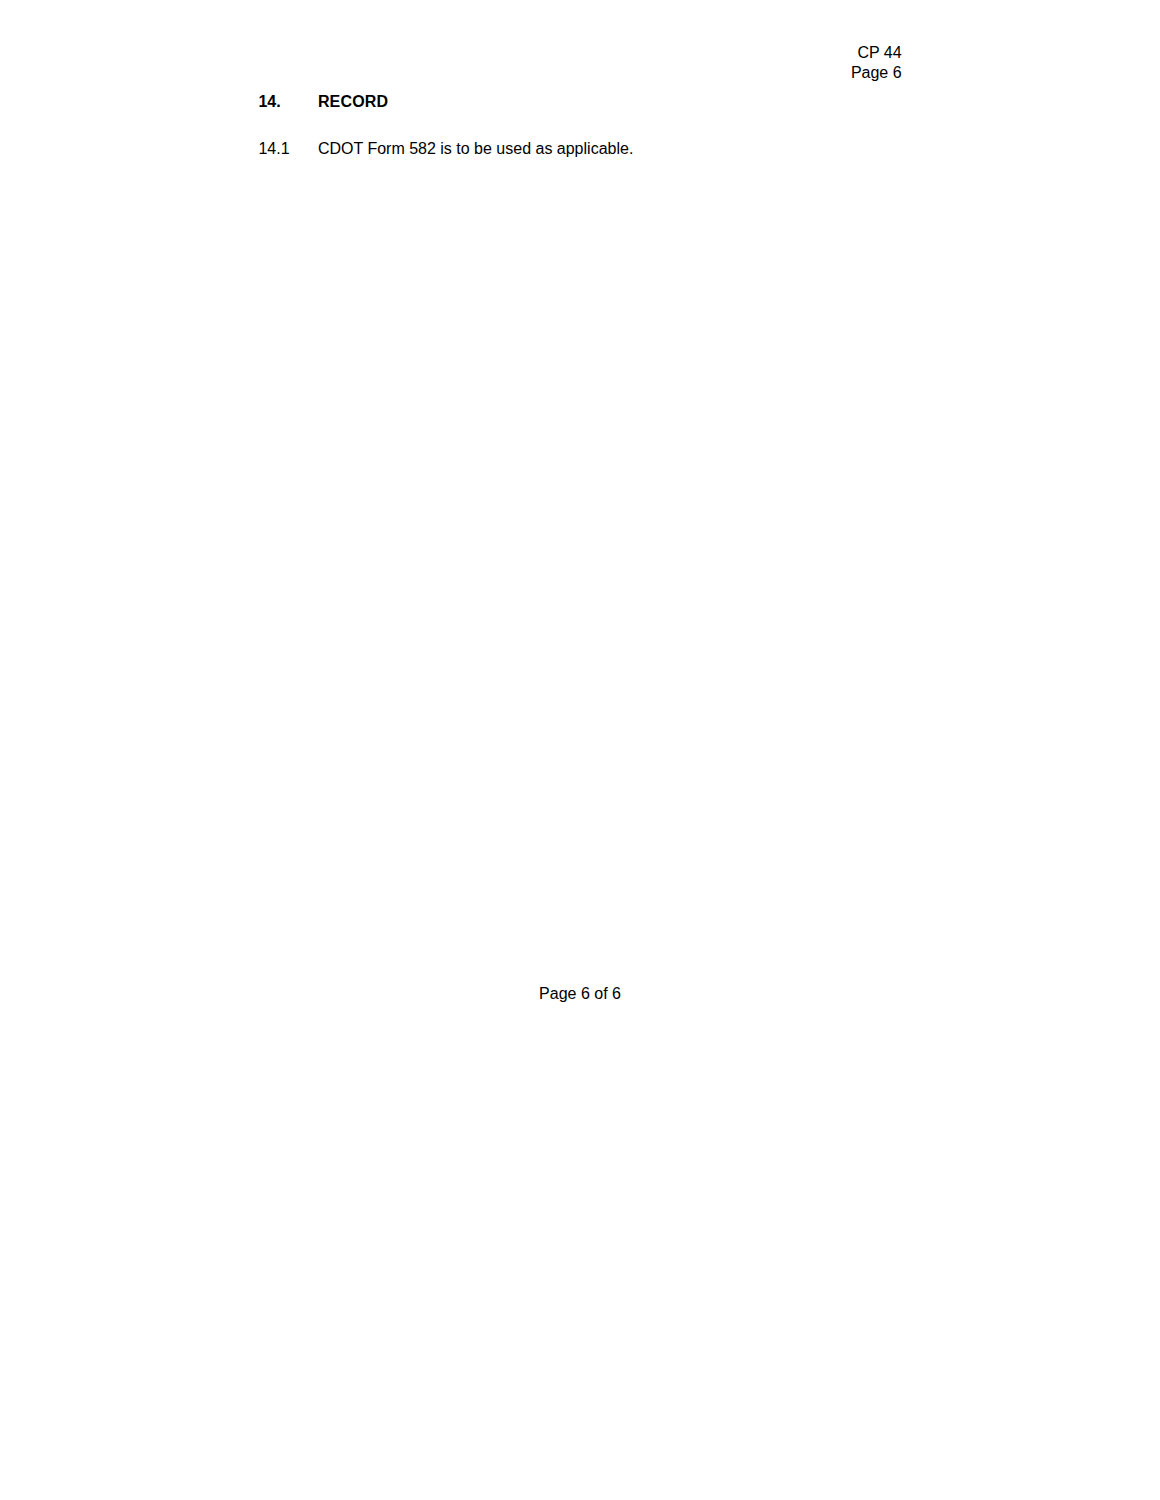CP 44
Page 6
14.
RECORD
14.1
CDOT Form 582 is to be used as applicable.
Page 6 of 6